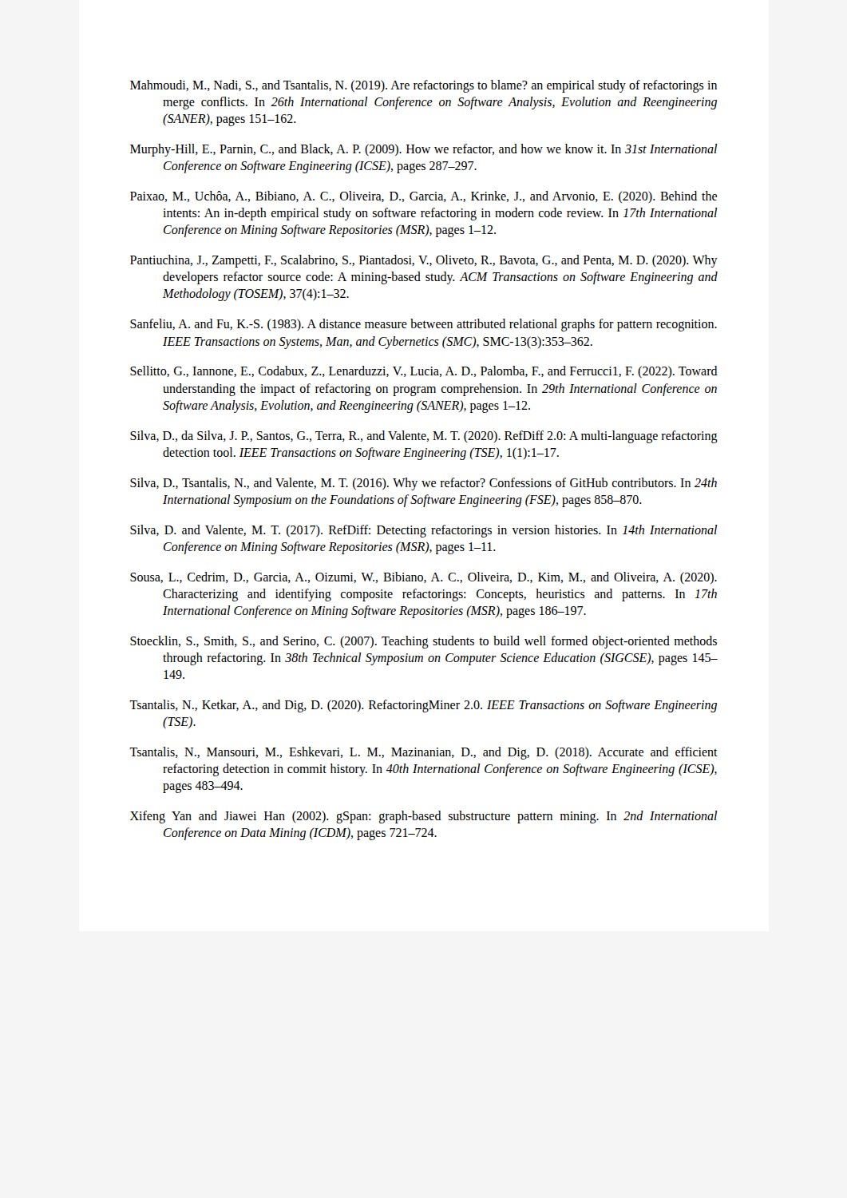Mahmoudi, M., Nadi, S., and Tsantalis, N. (2019). Are refactorings to blame? an empirical study of refactorings in merge conflicts. In 26th International Conference on Software Analysis, Evolution and Reengineering (SANER), pages 151–162.
Murphy-Hill, E., Parnin, C., and Black, A. P. (2009). How we refactor, and how we know it. In 31st International Conference on Software Engineering (ICSE), pages 287–297.
Paixao, M., Uchôa, A., Bibiano, A. C., Oliveira, D., Garcia, A., Krinke, J., and Arvonio, E. (2020). Behind the intents: An in-depth empirical study on software refactoring in modern code review. In 17th International Conference on Mining Software Repositories (MSR), pages 1–12.
Pantiuchina, J., Zampetti, F., Scalabrino, S., Piantadosi, V., Oliveto, R., Bavota, G., and Penta, M. D. (2020). Why developers refactor source code: A mining-based study. ACM Transactions on Software Engineering and Methodology (TOSEM), 37(4):1–32.
Sanfeliu, A. and Fu, K.-S. (1983). A distance measure between attributed relational graphs for pattern recognition. IEEE Transactions on Systems, Man, and Cybernetics (SMC), SMC-13(3):353–362.
Sellitto, G., Iannone, E., Codabux, Z., Lenarduzzi, V., Lucia, A. D., Palomba, F., and Ferrucci1, F. (2022). Toward understanding the impact of refactoring on program comprehension. In 29th International Conference on Software Analysis, Evolution, and Reengineering (SANER), pages 1–12.
Silva, D., da Silva, J. P., Santos, G., Terra, R., and Valente, M. T. (2020). RefDiff 2.0: A multi-language refactoring detection tool. IEEE Transactions on Software Engineering (TSE), 1(1):1–17.
Silva, D., Tsantalis, N., and Valente, M. T. (2016). Why we refactor? Confessions of GitHub contributors. In 24th International Symposium on the Foundations of Software Engineering (FSE), pages 858–870.
Silva, D. and Valente, M. T. (2017). RefDiff: Detecting refactorings in version histories. In 14th International Conference on Mining Software Repositories (MSR), pages 1–11.
Sousa, L., Cedrim, D., Garcia, A., Oizumi, W., Bibiano, A. C., Oliveira, D., Kim, M., and Oliveira, A. (2020). Characterizing and identifying composite refactorings: Concepts, heuristics and patterns. In 17th International Conference on Mining Software Repositories (MSR), pages 186–197.
Stoecklin, S., Smith, S., and Serino, C. (2007). Teaching students to build well formed object-oriented methods through refactoring. In 38th Technical Symposium on Computer Science Education (SIGCSE), pages 145–149.
Tsantalis, N., Ketkar, A., and Dig, D. (2020). RefactoringMiner 2.0. IEEE Transactions on Software Engineering (TSE).
Tsantalis, N., Mansouri, M., Eshkevari, L. M., Mazinanian, D., and Dig, D. (2018). Accurate and efficient refactoring detection in commit history. In 40th International Conference on Software Engineering (ICSE), pages 483–494.
Xifeng Yan and Jiawei Han (2002). gSpan: graph-based substructure pattern mining. In 2nd International Conference on Data Mining (ICDM), pages 721–724.